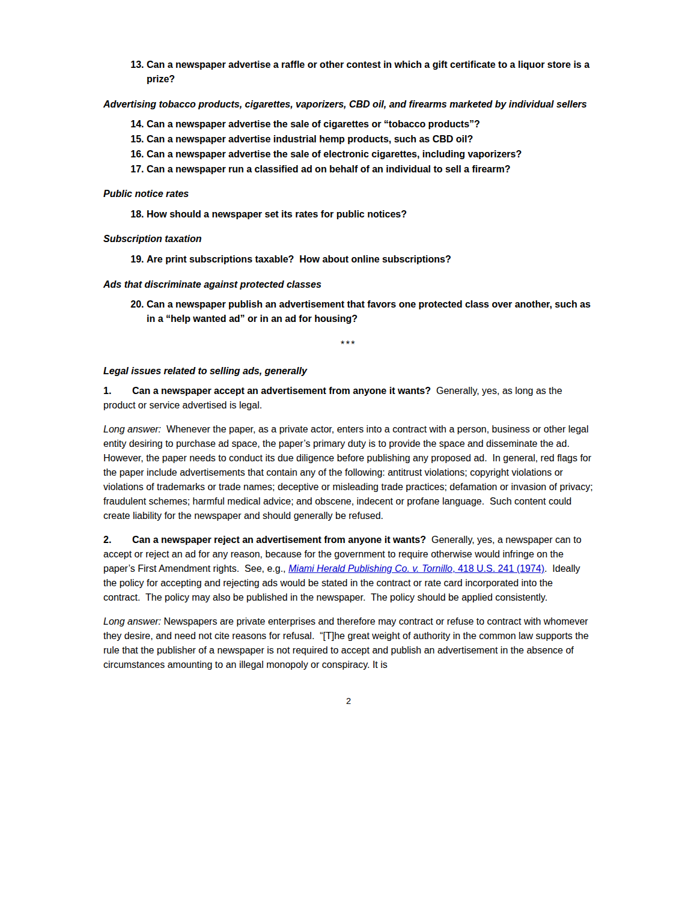Can a newspaper advertise a raffle or other contest in which a gift certificate to a liquor store is a prize?
Advertising tobacco products, cigarettes, vaporizers, CBD oil, and firearms marketed by individual sellers
Can a newspaper advertise the sale of cigarettes or “tobacco products”?
Can a newspaper advertise industrial hemp products, such as CBD oil?
Can a newspaper advertise the sale of electronic cigarettes, including vaporizers?
Can a newspaper run a classified ad on behalf of an individual to sell a firearm?
Public notice rates
How should a newspaper set its rates for public notices?
Subscription taxation
Are print subscriptions taxable? How about online subscriptions?
Ads that discriminate against protected classes
Can a newspaper publish an advertisement that favors one protected class over another, such as in a “help wanted ad” or in an ad for housing?
***
Legal issues related to selling ads, generally
1. Can a newspaper accept an advertisement from anyone it wants? Generally, yes, as long as the product or service advertised is legal.
Long answer: Whenever the paper, as a private actor, enters into a contract with a person, business or other legal entity desiring to purchase ad space, the paper’s primary duty is to provide the space and disseminate the ad. However, the paper needs to conduct its due diligence before publishing any proposed ad. In general, red flags for the paper include advertisements that contain any of the following: antitrust violations; copyright violations or violations of trademarks or trade names; deceptive or misleading trade practices; defamation or invasion of privacy; fraudulent schemes; harmful medical advice; and obscene, indecent or profane language. Such content could create liability for the newspaper and should generally be refused.
2. Can a newspaper reject an advertisement from anyone it wants? Generally, yes, a newspaper can to accept or reject an ad for any reason, because for the government to require otherwise would infringe on the paper’s First Amendment rights. See, e.g., Miami Herald Publishing Co. v. Tornillo, 418 U.S. 241 (1974). Ideally the policy for accepting and rejecting ads would be stated in the contract or rate card incorporated into the contract. The policy may also be published in the newspaper. The policy should be applied consistently.
Long answer: Newspapers are private enterprises and therefore may contract or refuse to contract with whomever they desire, and need not cite reasons for refusal. “[T]he great weight of authority in the common law supports the rule that the publisher of a newspaper is not required to accept and publish an advertisement in the absence of circumstances amounting to an illegal monopoly or conspiracy. It is
2